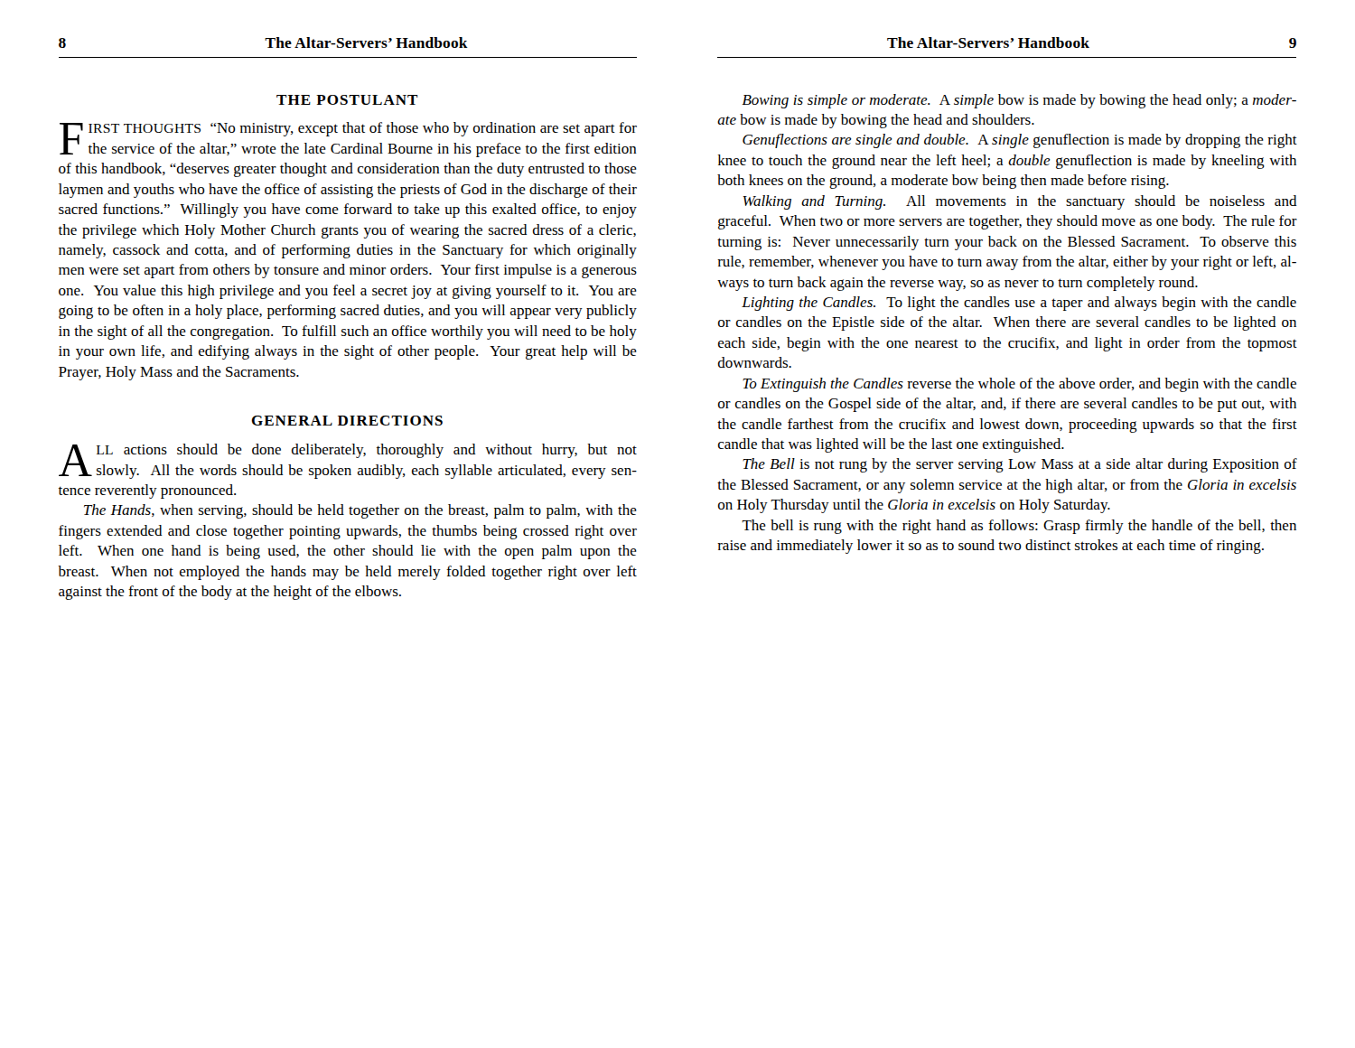8 The Altar-Servers’ Handbook
The Postulant
FIRST THOUGHTS “No ministry, except that of those who by ordination are set apart for the service of the altar,” wrote the late Cardinal Bourne in his preface to the first edition of this handbook, “deserves greater thought and consideration than the duty entrusted to those laymen and youths who have the office of assisting the priests of God in the discharge of their sacred functions.” Willingly you have come forward to take up this exalted office, to enjoy the privilege which Holy Mother Church grants you of wearing the sacred dress of a cleric, namely, cassock and cotta, and of performing duties in the Sanctuary for which originally men were set apart from others by tonsure and minor orders. Your first impulse is a generous one. You value this high privilege and you feel a secret joy at giving yourself to it. You are going to be often in a holy place, performing sacred duties, and you will appear very publicly in the sight of all the congregation. To fulfill such an office worthily you will need to be holy in your own life, and edifying always in the sight of other people. Your great help will be Prayer, Holy Mass and the Sacraments.
General Directions
ALL actions should be done deliberately, thoroughly and without hurry, but not slowly. All the words should be spoken audibly, each syllable articulated, every sentence reverently pronounced.
The Hands, when serving, should be held together on the breast, palm to palm, with the fingers extended and close together pointing upwards, the thumbs being crossed right over left. When one hand is being used, the other should lie with the open palm upon the breast. When not employed the hands may be held merely folded together right over left against the front of the body at the height of the elbows.
9 The Altar-Servers’ Handbook
Bowing is simple or moderate. A simple bow is made by bowing the head only; a moderate bow is made by bowing the head and shoulders.
Genuflections are single and double. A single genuflection is made by dropping the right knee to touch the ground near the left heel; a double genuflection is made by kneeling with both knees on the ground, a moderate bow being then made before rising.
Walking and Turning. All movements in the sanctuary should be noiseless and graceful. When two or more servers are together, they should move as one body. The rule for turning is: Never unnecessarily turn your back on the Blessed Sacrament. To observe this rule, remember, whenever you have to turn away from the altar, either by your right or left, always to turn back again the reverse way, so as never to turn completely round.
Lighting the Candles. To light the candles use a taper and always begin with the candle or candles on the Epistle side of the altar. When there are several candles to be lighted on each side, begin with the one nearest to the crucifix, and light in order from the topmost downwards.
To Extinguish the Candles reverse the whole of the above order, and begin with the candle or candles on the Gospel side of the altar, and, if there are several candles to be put out, with the candle farthest from the crucifix and lowest down, proceeding upwards so that the first candle that was lighted will be the last one extinguished.
The Bell is not rung by the server serving Low Mass at a side altar during Exposition of the Blessed Sacrament, or any solemn service at the high altar, or from the Gloria in excelsis on Holy Thursday until the Gloria in excelsis on Holy Saturday.
The bell is rung with the right hand as follows: Grasp firmly the handle of the bell, then raise and immediately lower it so as to sound two distinct strokes at each time of ringing.